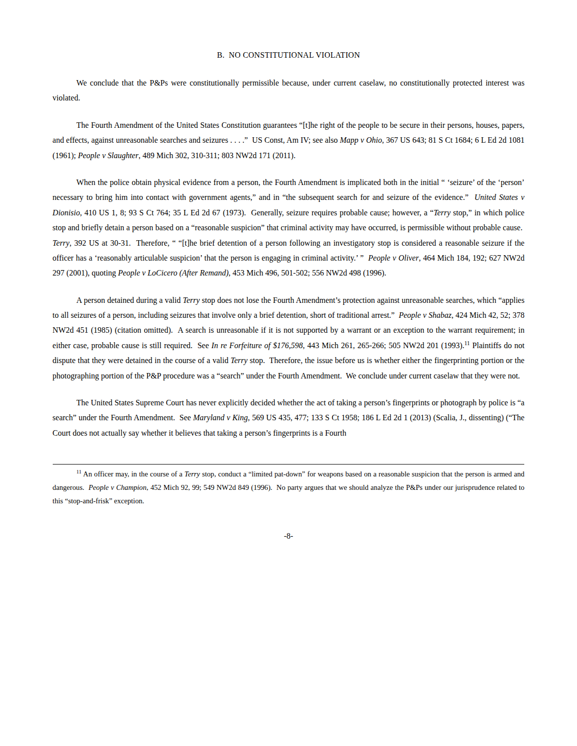B. NO CONSTITUTIONAL VIOLATION
We conclude that the P&Ps were constitutionally permissible because, under current caselaw, no constitutionally protected interest was violated.
The Fourth Amendment of the United States Constitution guarantees “[t]he right of the people to be secure in their persons, houses, papers, and effects, against unreasonable searches and seizures . . . .” US Const, Am IV; see also Mapp v Ohio, 367 US 643; 81 S Ct 1684; 6 L Ed 2d 1081 (1961); People v Slaughter, 489 Mich 302, 310-311; 803 NW2d 171 (2011).
When the police obtain physical evidence from a person, the Fourth Amendment is implicated both in the initial “ ‘seizure’ of the ‘person’ necessary to bring him into contact with government agents,” and in “the subsequent search for and seizure of the evidence.” United States v Dionisio, 410 US 1, 8; 93 S Ct 764; 35 L Ed 2d 67 (1973). Generally, seizure requires probable cause; however, a “Terry stop,” in which police stop and briefly detain a person based on a “reasonable suspicion” that criminal activity may have occurred, is permissible without probable cause. Terry, 392 US at 30-31. Therefore, “ “[t]he brief detention of a person following an investigatory stop is considered a reasonable seizure if the officer has a ‘reasonably articulable suspicion’ that the person is engaging in criminal activity.’ ” People v Oliver, 464 Mich 184, 192; 627 NW2d 297 (2001), quoting People v LoCicero (After Remand), 453 Mich 496, 501-502; 556 NW2d 498 (1996).
A person detained during a valid Terry stop does not lose the Fourth Amendment’s protection against unreasonable searches, which “applies to all seizures of a person, including seizures that involve only a brief detention, short of traditional arrest.” People v Shabaz, 424 Mich 42, 52; 378 NW2d 451 (1985) (citation omitted). A search is unreasonable if it is not supported by a warrant or an exception to the warrant requirement; in either case, probable cause is still required. See In re Forfeiture of $176,598, 443 Mich 261, 265-266; 505 NW2d 201 (1993).11 Plaintiffs do not dispute that they were detained in the course of a valid Terry stop. Therefore, the issue before us is whether either the fingerprinting portion or the photographing portion of the P&P procedure was a “search” under the Fourth Amendment. We conclude under current caselaw that they were not.
The United States Supreme Court has never explicitly decided whether the act of taking a person’s fingerprints or photograph by police is “a search” under the Fourth Amendment. See Maryland v King, 569 US 435, 477; 133 S Ct 1958; 186 L Ed 2d 1 (2013) (Scalia, J., dissenting) (“The Court does not actually say whether it believes that taking a person’s fingerprints is a Fourth
11 An officer may, in the course of a Terry stop, conduct a “limited pat-down” for weapons based on a reasonable suspicion that the person is armed and dangerous. People v Champion, 452 Mich 92, 99; 549 NW2d 849 (1996). No party argues that we should analyze the P&Ps under our jurisprudence related to this “stop-and-frisk” exception.
-8-